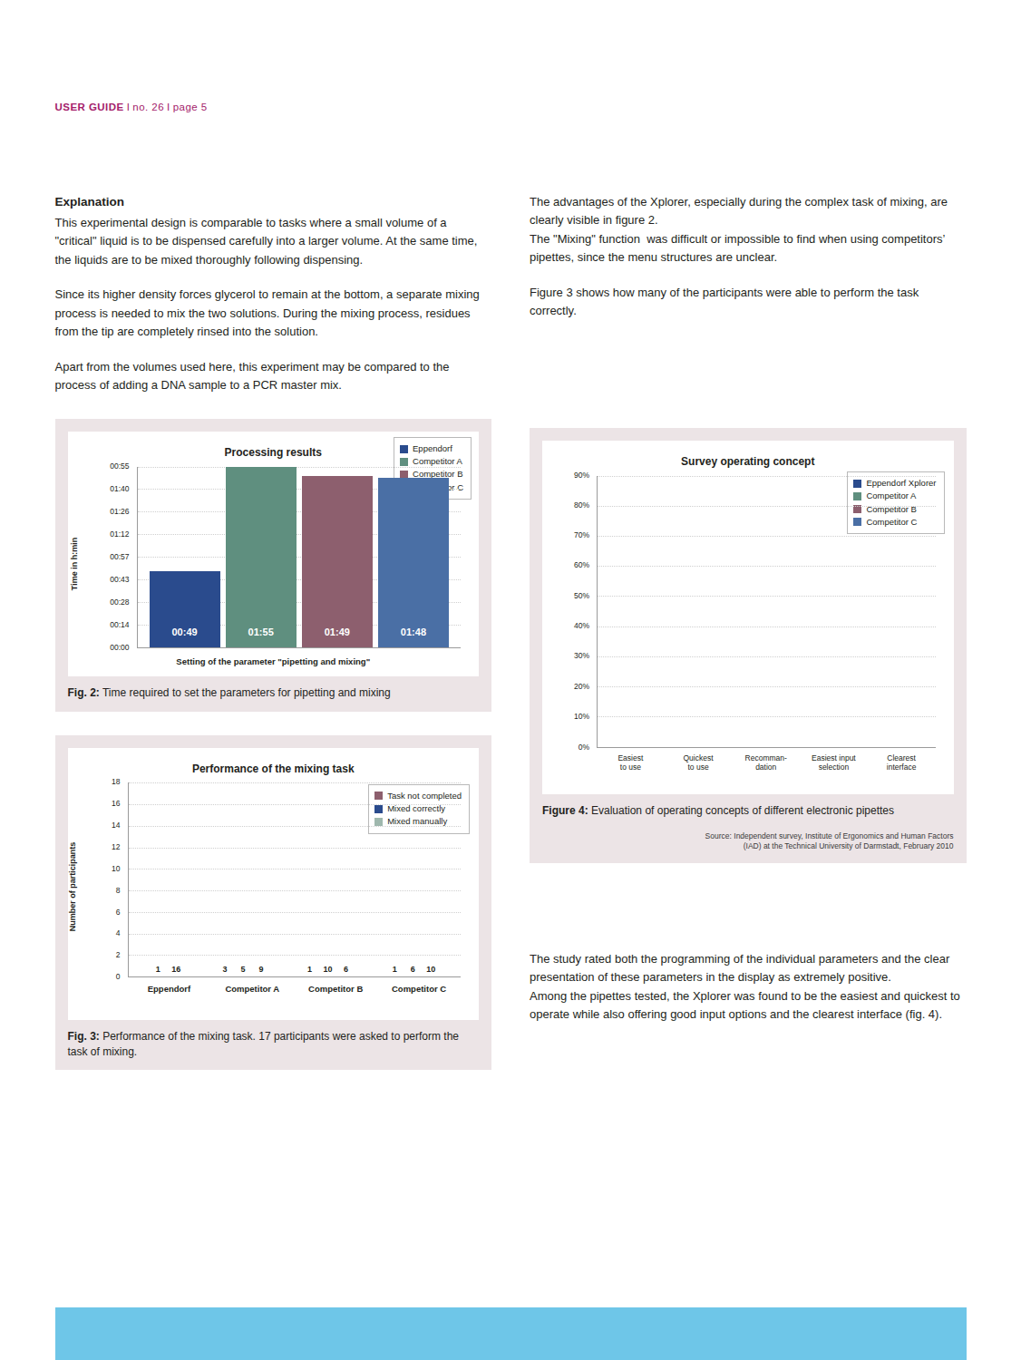USER GUIDE Ino. 26 Ipage 5
Explanation
This experimental design is comparable to tasks where a small volume of a "critical" liquid is to be dispensed carefully into a larger volume. At the same time, the liquids are to be mixed thoroughly following dispensing.
Since its higher density forces glycerol to remain at the bottom, a separate mixing process is needed to mix the two solutions. During the mixing process, residues from the tip are completely rinsed into the solution.
Apart from the volumes used here, this experiment may be compared to the process of adding a DNA sample to a PCR master mix.
Eppendorf
Competitor A
Competitor B
Competitor C
Processing results
Time in h:min
00:55 01:40 01:26 01:12 00:57 00:43 00:28 00:14 00:00
00:49
01:55
01:49
01:48
Setting of the parameter "pipetting and mixing"
Fig. 2: Time required to set the parameters for pipetting and mixing
Performance of the mixing task
Task not completed
Mixed correctly
Mixed manually
Number of participants
18 16 14 12 10 8 6 4 2 0
1
16
3
5
9
1
10
6
1
6
10
Eppendorf Competitor A Competitor B Competitor C
Fig. 3: Performance of the mixing task. 17 participants were asked to perform the task of mixing.
The advantages of the Xplorer, especially during the complex task of mixing, are clearly visible in figure 2.
The "Mixing" function was difficult or impossible to find when using competitors’ pipettes, since the menu structures are unclear.
Figure 3 shows how many of the participants were able to perform the task correctly.
Survey operating concept
Eppendorf Xplorer
Competitor A
Competitor B
Competitor C
90% 80% 70% 60% 50% 40% 30% 20% 10% 0%
Easiest
to use Quickest
to use Recomman-
dation Easiest input
selection Clearest
interface
Figure 4: Evaluation of operating concepts of different electronic pipettes
Source: Independent survey, Institute of Ergonomics and Human Factors
(IAD) at the Technical University of Darmstadt, February 2010
The study rated both the programming of the individual parameters and the clear presentation of these parameters in the display as extremely positive.
Among the pipettes tested, the Xplorer was found to be the easiest and quickest to operate while also offering good input options and the clearest interface (fig. 4).